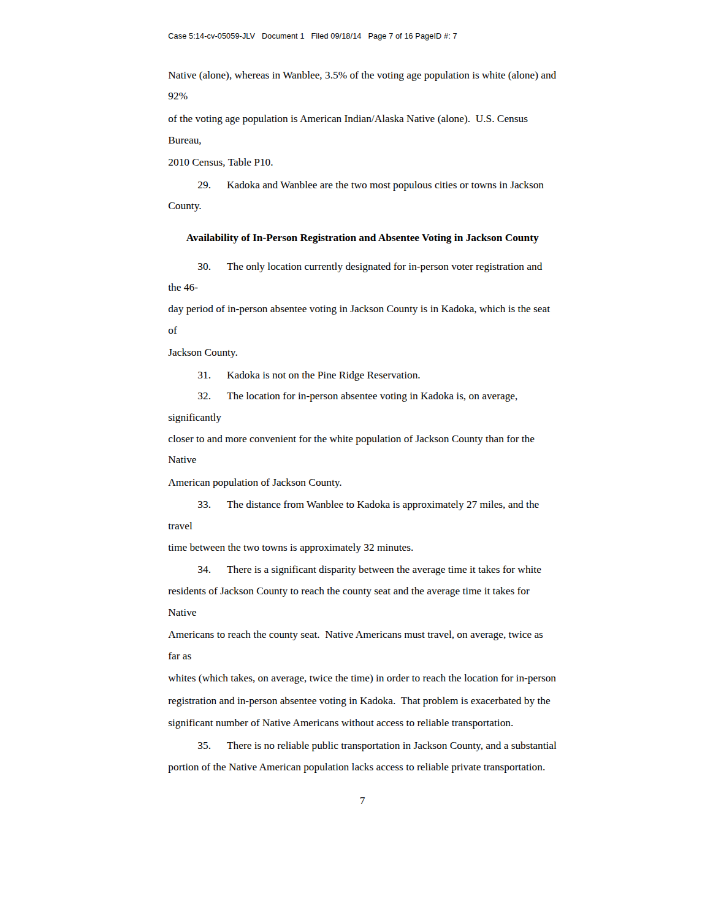Case 5:14-cv-05059-JLV Document 1 Filed 09/18/14 Page 7 of 16 PageID #: 7
Native (alone), whereas in Wanblee, 3.5% of the voting age population is white (alone) and 92%
of the voting age population is American Indian/Alaska Native (alone). U.S. Census Bureau,
2010 Census, Table P10.
29. Kadoka and Wanblee are the two most populous cities or towns in Jackson
County.
Availability of In-Person Registration and Absentee Voting in Jackson County
30. The only location currently designated for in-person voter registration and the 46-
day period of in-person absentee voting in Jackson County is in Kadoka, which is the seat of
Jackson County.
31. Kadoka is not on the Pine Ridge Reservation.
32. The location for in-person absentee voting in Kadoka is, on average, significantly
closer to and more convenient for the white population of Jackson County than for the Native
American population of Jackson County.
33. The distance from Wanblee to Kadoka is approximately 27 miles, and the travel
time between the two towns is approximately 32 minutes.
34. There is a significant disparity between the average time it takes for white
residents of Jackson County to reach the county seat and the average time it takes for Native
Americans to reach the county seat. Native Americans must travel, on average, twice as far as
whites (which takes, on average, twice the time) in order to reach the location for in-person
registration and in-person absentee voting in Kadoka. That problem is exacerbated by the
significant number of Native Americans without access to reliable transportation.
35. There is no reliable public transportation in Jackson County, and a substantial
portion of the Native American population lacks access to reliable private transportation.
7